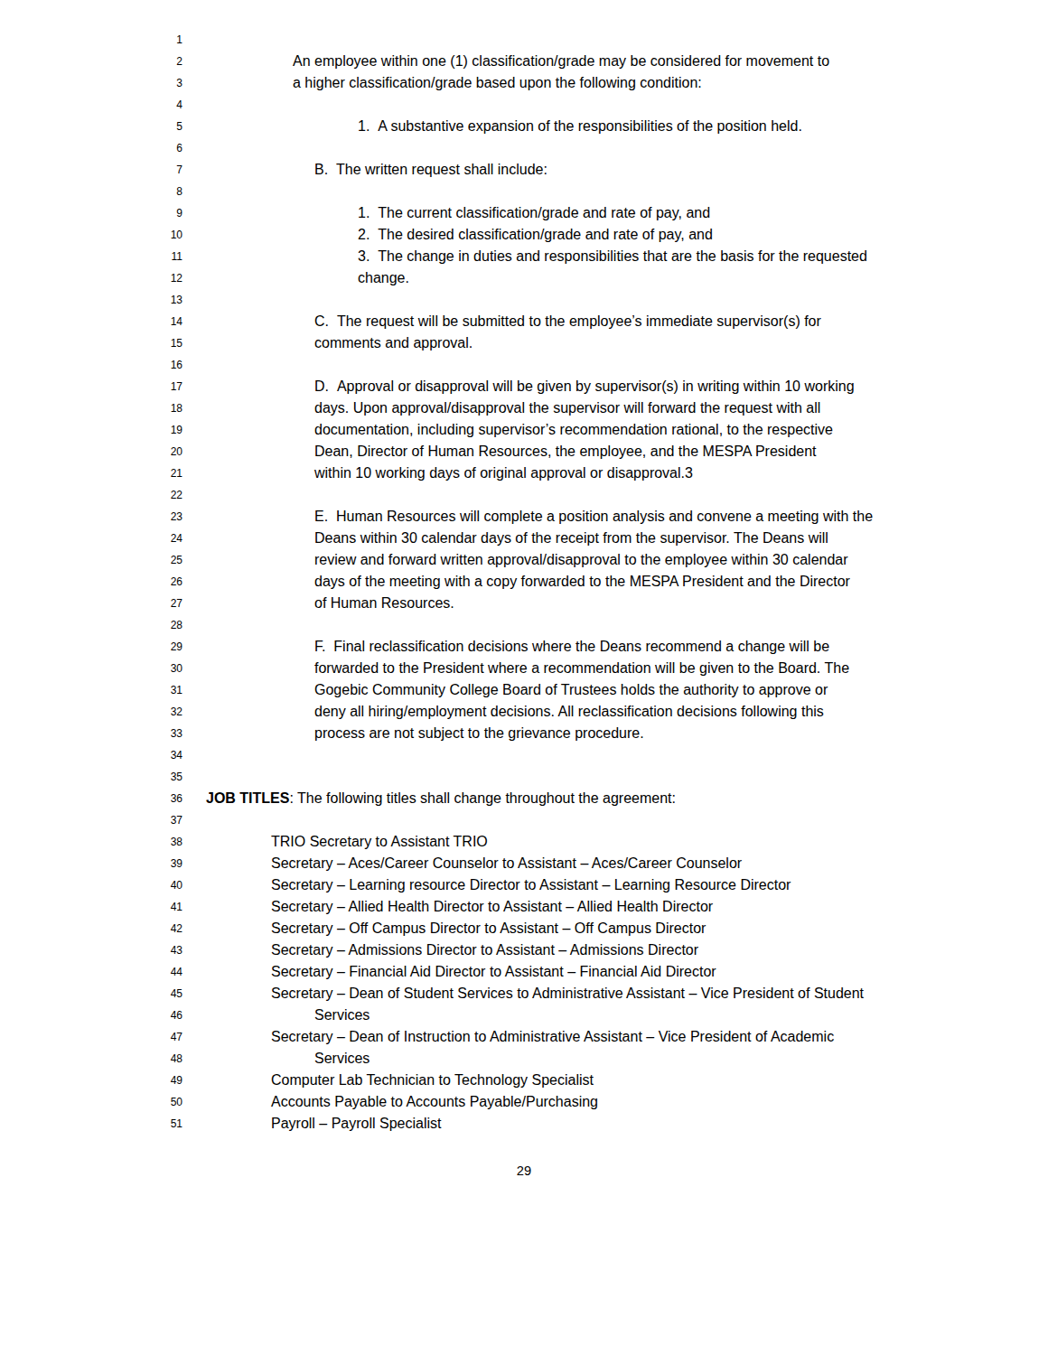An employee within one (1) classification/grade may be considered for movement to
a higher classification/grade based upon the following condition:
1. A substantive expansion of the responsibilities of the position held.
B. The written request shall include:
1. The current classification/grade and rate of pay, and
2. The desired classification/grade and rate of pay, and
3. The change in duties and responsibilities that are the basis for the requested
change.
C. The request will be submitted to the employee’s immediate supervisor(s) for
comments and approval.
D. Approval or disapproval will be given by supervisor(s) in writing within 10 working
days. Upon approval/disapproval the supervisor will forward the request with all
documentation, including supervisor’s recommendation rational, to the respective
Dean, Director of Human Resources, the employee, and the MESPA President
within 10 working days of original approval or disapproval.3
E. Human Resources will complete a position analysis and convene a meeting with the
Deans within 30 calendar days of the receipt from the supervisor. The Deans will
review and forward written approval/disapproval to the employee within 30 calendar
days of the meeting with a copy forwarded to the MESPA President and the Director
of Human Resources.
F. Final reclassification decisions where the Deans recommend a change will be
forwarded to the President where a recommendation will be given to the Board. The
Gogebic Community College Board of Trustees holds the authority to approve or
deny all hiring/employment decisions. All reclassification decisions following this
process are not subject to the grievance procedure.
JOB TITLES: The following titles shall change throughout the agreement:
TRIO Secretary to Assistant TRIO
Secretary – Aces/Career Counselor to Assistant – Aces/Career Counselor
Secretary – Learning resource Director to Assistant – Learning Resource Director
Secretary – Allied Health Director to Assistant – Allied Health Director
Secretary – Off Campus Director to Assistant – Off Campus Director
Secretary – Admissions Director to Assistant – Admissions Director
Secretary – Financial Aid Director to Assistant – Financial Aid Director
Secretary – Dean of Student Services to Administrative Assistant – Vice President of Student
Services
Secretary – Dean of Instruction to Administrative Assistant – Vice President of Academic
Services
Computer Lab Technician to Technology Specialist
Accounts Payable to Accounts Payable/Purchasing
Payroll – Payroll Specialist
29